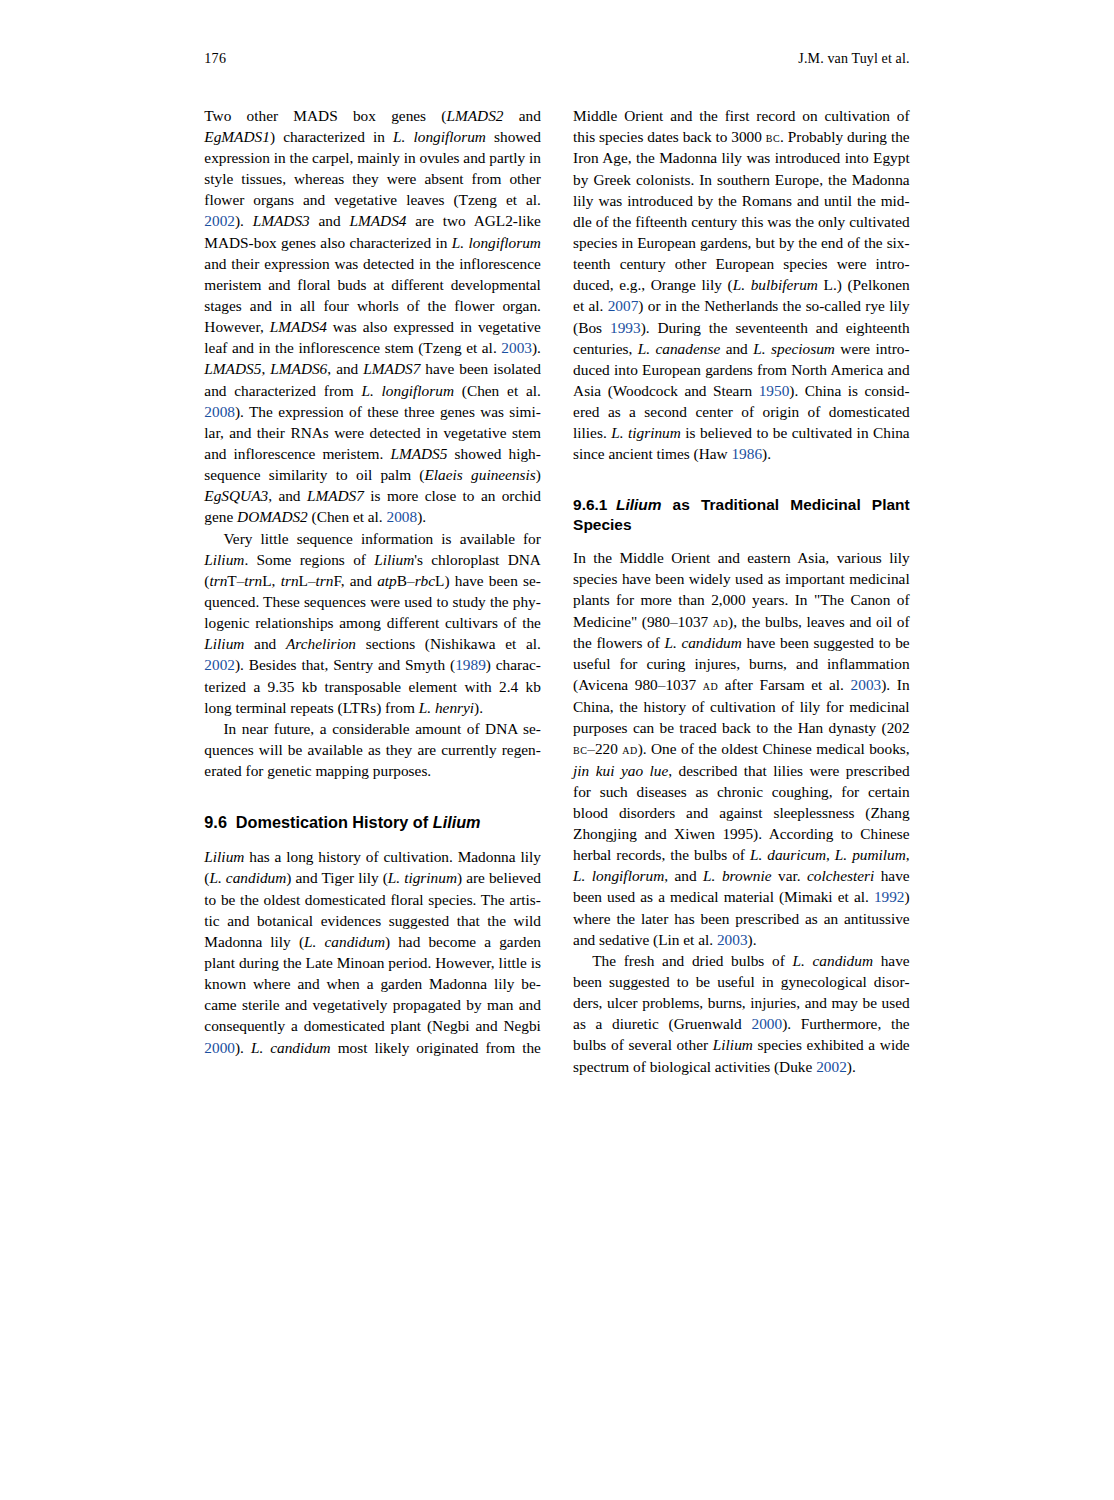176 J.M. van Tuyl et al.
Two other MADS box genes (LMADS2 and EgMADS1) characterized in L. longiflorum showed expression in the carpel, mainly in ovules and partly in style tissues, whereas they were absent from other flower organs and vegetative leaves (Tzeng et al. 2002). LMADS3 and LMADS4 are two AGL2-like MADS-box genes also characterized in L. longiflorum and their expression was detected in the inflorescence meristem and floral buds at different developmental stages and in all four whorls of the flower organ. However, LMADS4 was also expressed in vegetative leaf and in the inflorescence stem (Tzeng et al. 2003). LMADS5, LMADS6, and LMADS7 have been isolated and characterized from L. longiflorum (Chen et al. 2008). The expression of these three genes was similar, and their RNAs were detected in vegetative stem and inflorescence meristem. LMADS5 showed high-sequence similarity to oil palm (Elaeis guineensis) EgSQUA3, and LMADS7 is more close to an orchid gene DOMADS2 (Chen et al. 2008).
Very little sequence information is available for Lilium. Some regions of Lilium's chloroplast DNA (trn T–trn L, trn L–trn F, and atp B–rbc L) have been sequenced. These sequences were used to study the phylogenic relationships among different cultivars of the Lilium and Archelirion sections (Nishikawa et al. 2002). Besides that, Sentry and Smyth (1989) characterized a 9.35 kb transposable element with 2.4 kb long terminal repeats (LTRs) from L. henryi).
In near future, a considerable amount of DNA sequences will be available as they are currently regenerated for genetic mapping purposes.
9.6 Domestication History of Lilium
Lilium has a long history of cultivation. Madonna lily (L. candidum) and Tiger lily (L. tigrinum) are believed to be the oldest domesticated floral species. The artistic and botanical evidences suggested that the wild Madonna lily (L. candidum) had become a garden plant during the Late Minoan period. However, little is known where and when a garden Madonna lily became sterile and vegetatively propagated by man and consequently a domesticated plant (Negbi and Negbi 2000). L. candidum most likely originated from the Middle Orient and the first record on cultivation of this species dates back to 3000 bc. Probably during the Iron Age, the Madonna lily was introduced into Egypt by Greek colonists. In southern Europe, the Madonna lily was introduced by the Romans and until the middle of the fifteenth century this was the only cultivated species in European gardens, but by the end of the sixteenth century other European species were introduced, e.g., Orange lily (L. bulbiferum L.) (Pelkonen et al. 2007) or in the Netherlands the so-called rye lily (Bos 1993). During the seventeenth and eighteenth centuries, L. canadense and L. speciosum were introduced into European gardens from North America and Asia (Woodcock and Stearn 1950). China is considered as a second center of origin of domesticated lilies. L. tigrinum is believed to be cultivated in China since ancient times (Haw 1986).
9.6.1 Lilium as Traditional Medicinal Plant Species
In the Middle Orient and eastern Asia, various lily species have been widely used as important medicinal plants for more than 2,000 years. In "The Canon of Medicine" (980–1037 ad), the bulbs, leaves and oil of the flowers of L. candidum have been suggested to be useful for curing injures, burns, and inflammation (Avicena 980–1037 ad after Farsam et al. 2003). In China, the history of cultivation of lily for medicinal purposes can be traced back to the Han dynasty (202 bc–220 ad). One of the oldest Chinese medical books, jin kui yao lue, described that lilies were prescribed for such diseases as chronic coughing, for certain blood disorders and against sleeplessness (Zhang Zhongjing and Xiwen 1995). According to Chinese herbal records, the bulbs of L. dauricum, L. pumilum, L. longiflorum, and L. brownie var. colchesteri have been used as a medical material (Mimaki et al. 1992) where the later has been prescribed as an antitussive and sedative (Lin et al. 2003).
The fresh and dried bulbs of L. candidum have been suggested to be useful in gynecological disorders, ulcer problems, burns, injuries, and may be used as a diuretic (Gruenwald 2000). Furthermore, the bulbs of several other Lilium species exhibited a wide spectrum of biological activities (Duke 2002).